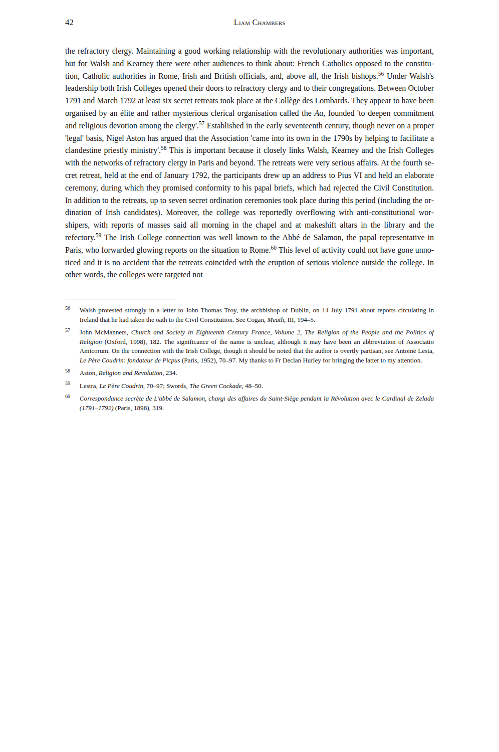42 Liam Chambers
the refractory clergy. Maintaining a good working relationship with the revolutionary authorities was important, but for Walsh and Kearney there were other audiences to think about: French Catholics opposed to the constitution, Catholic authorities in Rome, Irish and British officials, and, above all, the Irish bishops.56 Under Walsh's leadership both Irish Colleges opened their doors to refractory clergy and to their congregations. Between October 1791 and March 1792 at least six secret retreats took place at the Collège des Lombards. They appear to have been organised by an élite and rather mysterious clerical organisation called the Aa, founded 'to deepen commitment and religious devotion among the clergy'.57 Established in the early seventeenth century, though never on a proper 'legal' basis, Nigel Aston has argued that the Association 'came into its own in the 1790s by helping to facilitate a clandestine priestly ministry'.58 This is important because it closely links Walsh, Kearney and the Irish Colleges with the networks of refractory clergy in Paris and beyond. The retreats were very serious affairs. At the fourth secret retreat, held at the end of January 1792, the participants drew up an address to Pius VI and held an elaborate ceremony, during which they promised conformity to his papal briefs, which had rejected the Civil Constitution. In addition to the retreats, up to seven secret ordination ceremonies took place during this period (including the ordination of Irish candidates). Moreover, the college was reportedly overflowing with anti-constitutional worshipers, with reports of masses said all morning in the chapel and at makeshift altars in the library and the refectory.59 The Irish College connection was well known to the Abbé de Salamon, the papal representative in Paris, who forwarded glowing reports on the situation to Rome.60 This level of activity could not have gone unnoticed and it is no accident that the retreats coincided with the eruption of serious violence outside the college. In other words, the colleges were targeted not
Walsh protested strongly in a letter to John Thomas Troy, the archbishop of Dublin, on 14 July 1791 about reports circulating in Ireland that he had taken the oath to the Civil Constitution. See Cogan, Meath, III, 194–5.
John McManners, Church and Society in Eighteenth Century France, Volume 2, The Religion of the People and the Politics of Religion (Oxford, 1998), 182. The significance of the name is unclear, although it may have been an abbreviation of Associatio Amicorum. On the connection with the Irish College, though it should be noted that the author is overtly partisan, see Antoine Lesta, Le Père Coudrin: fondateur de Picpus (Paris, 1952), 70–97. My thanks to Fr Declan Hurley for bringing the latter to my attention.
Aston, Religion and Revolution, 234.
Lestra, Le Père Coudrin, 70–97; Swords, The Green Cockade, 48–50.
Correspondance secrète de L'abbé de Salamon, chargi des affaires du Saint-Siège pendant la Révolution avec le Cardinal de Zelada (1791–1792) (Paris, 1898), 319.